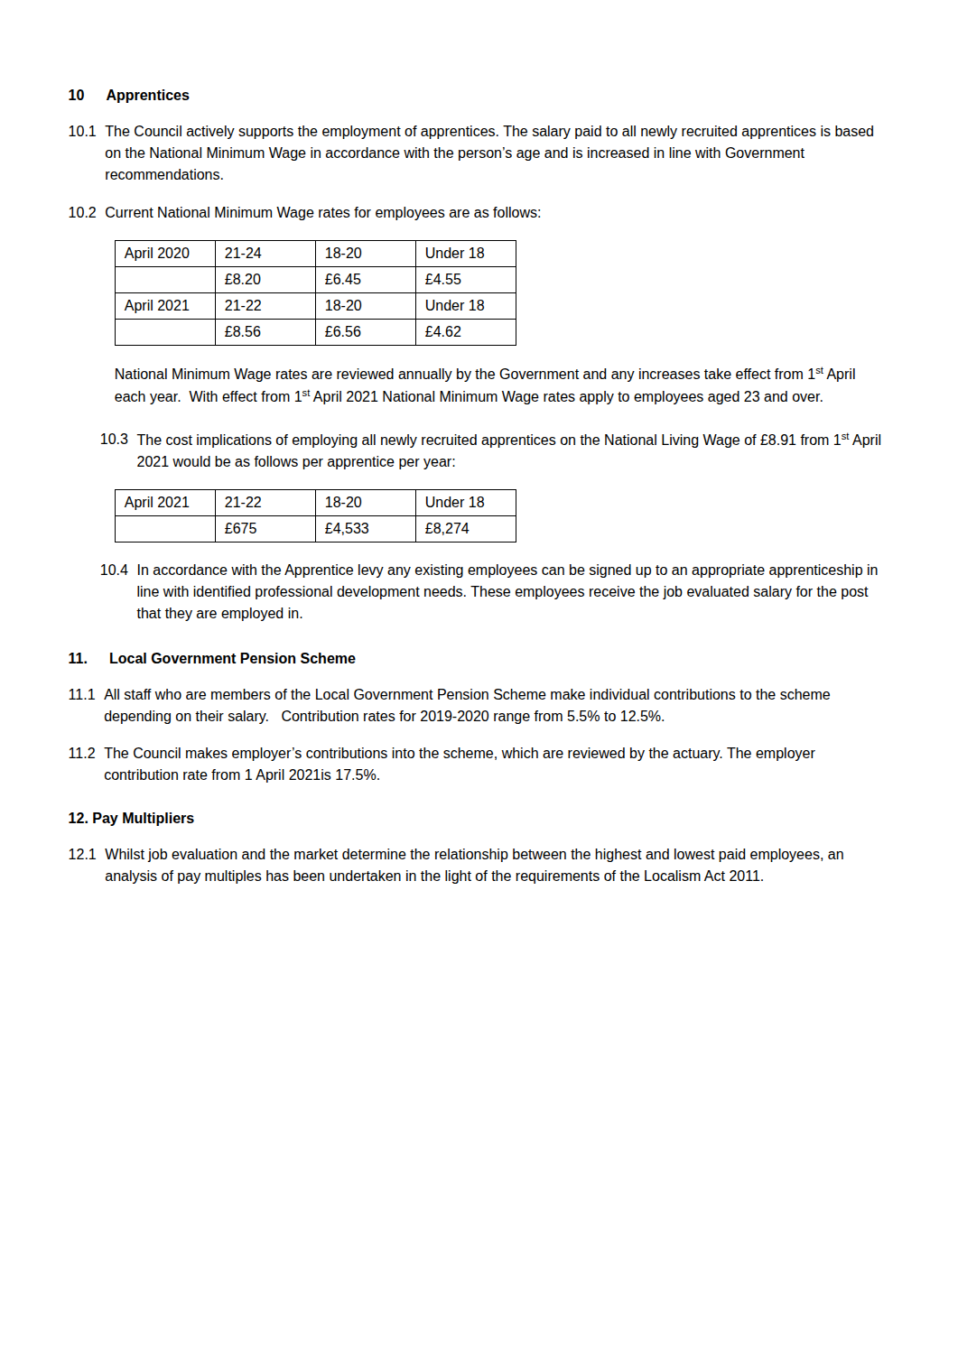10 Apprentices
10.1 The Council actively supports the employment of apprentices. The salary paid to all newly recruited apprentices is based on the National Minimum Wage in accordance with the person’s age and is increased in line with Government recommendations.
10.2 Current National Minimum Wage rates for employees are as follows:
| April 2020 | 21-24 | 18-20 | Under 18 |
| | £8.20 | £6.45 | £4.55 |
| April 2021 | 21-22 | 18-20 | Under 18 |
| | £8.56 | £6.56 | £4.62 |
National Minimum Wage rates are reviewed annually by the Government and any increases take effect from 1st April each year. With effect from 1st April 2021 National Minimum Wage rates apply to employees aged 23 and over.
10.3 The cost implications of employing all newly recruited apprentices on the National Living Wage of £8.91 from 1st April 2021 would be as follows per apprentice per year:
| April 2021 | 21-22 | 18-20 | Under 18 |
| | £675 | £4,533 | £8,274 |
10.4 In accordance with the Apprentice levy any existing employees can be signed up to an appropriate apprenticeship in line with identified professional development needs. These employees receive the job evaluated salary for the post that they are employed in.
11. Local Government Pension Scheme
11.1 All staff who are members of the Local Government Pension Scheme make individual contributions to the scheme depending on their salary. Contribution rates for 2019-2020 range from 5.5% to 12.5%.
11.2 The Council makes employer’s contributions into the scheme, which are reviewed by the actuary. The employer contribution rate from 1 April 2021is 17.5%.
12. Pay Multipliers
12.1 Whilst job evaluation and the market determine the relationship between the highest and lowest paid employees, an analysis of pay multiples has been undertaken in the light of the requirements of the Localism Act 2011.